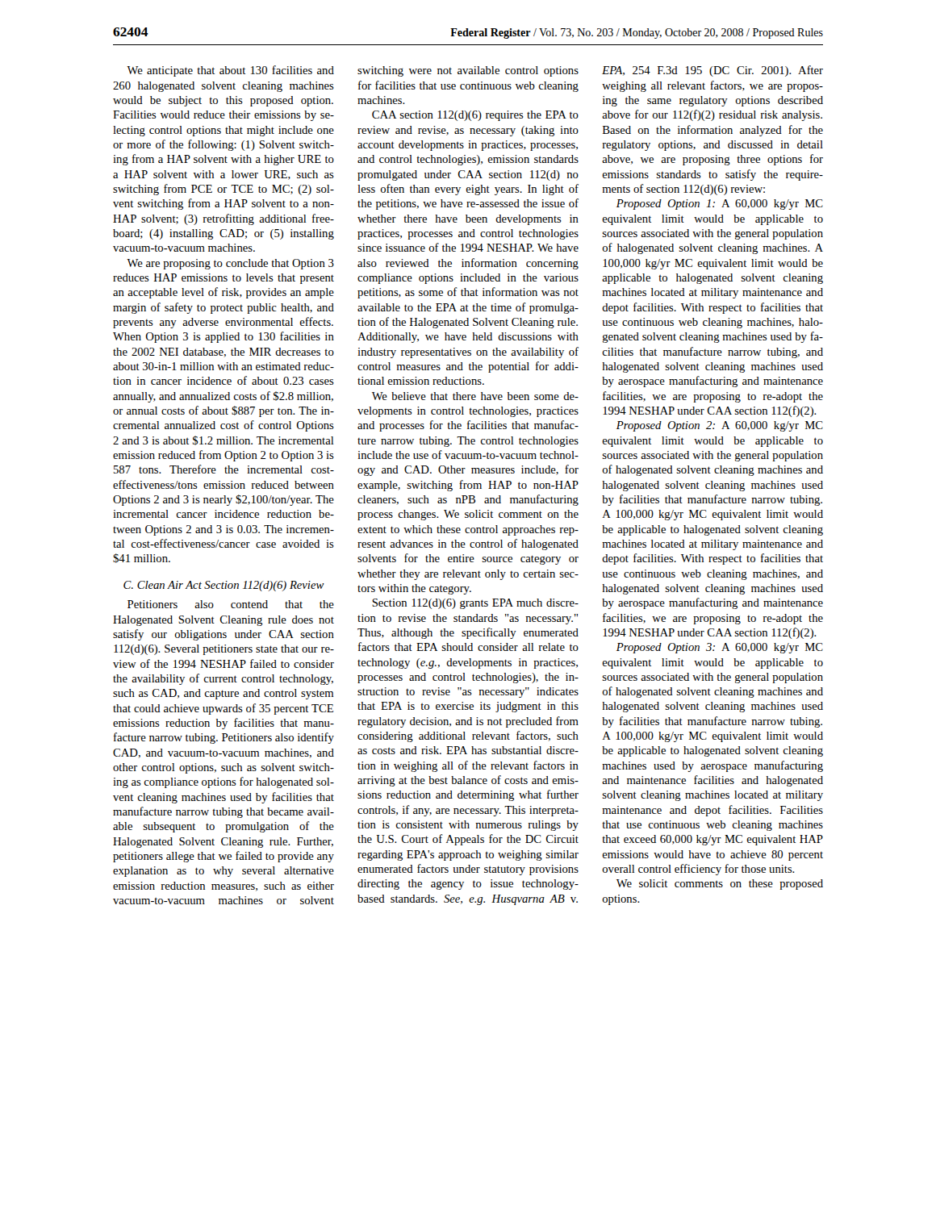62404 Federal Register / Vol. 73, No. 203 / Monday, October 20, 2008 / Proposed Rules
We anticipate that about 130 facilities and 260 halogenated solvent cleaning machines would be subject to this proposed option. Facilities would reduce their emissions by selecting control options that might include one or more of the following: (1) Solvent switching from a HAP solvent with a higher URE to a HAP solvent with a lower URE, such as switching from PCE or TCE to MC; (2) solvent switching from a HAP solvent to a non-HAP solvent; (3) retrofitting additional freeboard; (4) installing CAD; or (5) installing vacuum-to-vacuum machines.
We are proposing to conclude that Option 3 reduces HAP emissions to levels that present an acceptable level of risk, provides an ample margin of safety to protect public health, and prevents any adverse environmental effects. When Option 3 is applied to 130 facilities in the 2002 NEI database, the MIR decreases to about 30-in-1 million with an estimated reduction in cancer incidence of about 0.23 cases annually, and annualized costs of $2.8 million, or annual costs of about $887 per ton. The incremental annualized cost of control Options 2 and 3 is about $1.2 million. The incremental emission reduced from Option 2 to Option 3 is 587 tons. Therefore the incremental cost-effectiveness/tons emission reduced between Options 2 and 3 is nearly $2,100/ton/year. The incremental cancer incidence reduction between Options 2 and 3 is 0.03. The incremental cost-effectiveness/cancer case avoided is $41 million.
C. Clean Air Act Section 112(d)(6) Review
Petitioners also contend that the Halogenated Solvent Cleaning rule does not satisfy our obligations under CAA section 112(d)(6). Several petitioners state that our review of the 1994 NESHAP failed to consider the availability of current control technology, such as CAD, and capture and control system that could achieve upwards of 35 percent TCE emissions reduction by facilities that manufacture narrow tubing. Petitioners also identify CAD, and vacuum-to-vacuum machines, and other control options, such as solvent switching as compliance options for halogenated solvent cleaning machines used by facilities that manufacture narrow tubing that became available subsequent to promulgation of the Halogenated Solvent Cleaning rule. Further, petitioners allege that we failed to provide any explanation as to why several alternative emission reduction measures, such as either vacuum-to-vacuum machines or solvent switching were not available control options for facilities that use continuous web cleaning machines.
CAA section 112(d)(6) requires the EPA to review and revise, as necessary (taking into account developments in practices, processes, and control technologies), emission standards promulgated under CAA section 112(d) no less often than every eight years. In light of the petitions, we have re-assessed the issue of whether there have been developments in practices, processes and control technologies since issuance of the 1994 NESHAP. We have also reviewed the information concerning compliance options included in the various petitions, as some of that information was not available to the EPA at the time of promulgation of the Halogenated Solvent Cleaning rule. Additionally, we have held discussions with industry representatives on the availability of control measures and the potential for additional emission reductions.
We believe that there have been some developments in control technologies, practices and processes for the facilities that manufacture narrow tubing. The control technologies include the use of vacuum-to-vacuum technology and CAD. Other measures include, for example, switching from HAP to non-HAP cleaners, such as nPB and manufacturing process changes. We solicit comment on the extent to which these control approaches represent advances in the control of halogenated solvents for the entire source category or whether they are relevant only to certain sectors within the category.
Section 112(d)(6) grants EPA much discretion to revise the standards "as necessary." Thus, although the specifically enumerated factors that EPA should consider all relate to technology (e.g., developments in practices, processes and control technologies), the instruction to revise "as necessary" indicates that EPA is to exercise its judgment in this regulatory decision, and is not precluded from considering additional relevant factors, such as costs and risk. EPA has substantial discretion in weighing all of the relevant factors in arriving at the best balance of costs and emissions reduction and determining what further controls, if any, are necessary. This interpretation is consistent with numerous rulings by the U.S. Court of Appeals for the DC Circuit regarding EPA's approach to weighing similar enumerated factors under statutory provisions directing the agency to issue technology-based standards. See, e.g. Husqvarna AB v. EPA, 254 F.3d 195 (DC Cir. 2001). After weighing all relevant factors, we are proposing the same regulatory options described above for our 112(f)(2) residual risk analysis. Based on the information analyzed for the regulatory options, and discussed in detail above, we are proposing three options for emissions standards to satisfy the requirements of section 112(d)(6) review:
Proposed Option 1: A 60,000 kg/yr MC equivalent limit would be applicable to sources associated with the general population of halogenated solvent cleaning machines. A 100,000 kg/yr MC equivalent limit would be applicable to halogenated solvent cleaning machines located at military maintenance and depot facilities. With respect to facilities that use continuous web cleaning machines, halogenated solvent cleaning machines used by facilities that manufacture narrow tubing, and halogenated solvent cleaning machines used by aerospace manufacturing and maintenance facilities, we are proposing to re-adopt the 1994 NESHAP under CAA section 112(f)(2).
Proposed Option 2: A 60,000 kg/yr MC equivalent limit would be applicable to sources associated with the general population of halogenated solvent cleaning machines and halogenated solvent cleaning machines used by facilities that manufacture narrow tubing. A 100,000 kg/yr MC equivalent limit would be applicable to halogenated solvent cleaning machines located at military maintenance and depot facilities. With respect to facilities that use continuous web cleaning machines, and halogenated solvent cleaning machines used by aerospace manufacturing and maintenance facilities, we are proposing to re-adopt the 1994 NESHAP under CAA section 112(f)(2).
Proposed Option 3: A 60,000 kg/yr MC equivalent limit would be applicable to sources associated with the general population of halogenated solvent cleaning machines and halogenated solvent cleaning machines used by facilities that manufacture narrow tubing. A 100,000 kg/yr MC equivalent limit would be applicable to halogenated solvent cleaning machines used by aerospace manufacturing and maintenance facilities and halogenated solvent cleaning machines located at military maintenance and depot facilities. Facilities that use continuous web cleaning machines that exceed 60,000 kg/yr MC equivalent HAP emissions would have to achieve 80 percent overall control efficiency for those units.
We solicit comments on these proposed options.